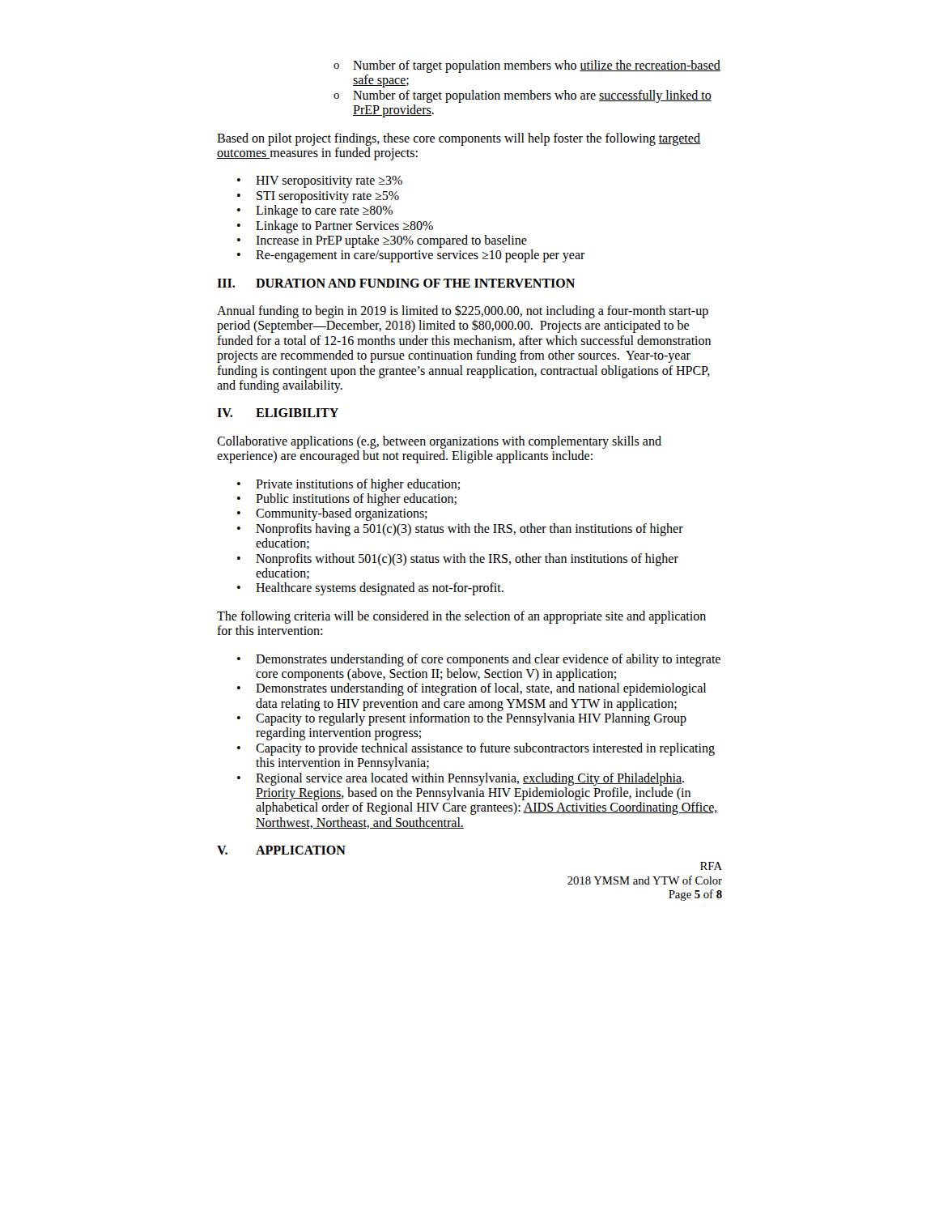Number of target population members who utilize the recreation-based safe space;
Number of target population members who are successfully linked to PrEP providers.
Based on pilot project findings, these core components will help foster the following targeted outcomes measures in funded projects:
HIV seropositivity rate ≥3%
STI seropositivity rate ≥5%
Linkage to care rate ≥80%
Linkage to Partner Services ≥80%
Increase in PrEP uptake ≥30% compared to baseline
Re-engagement in care/supportive services ≥10 people per year
III. Duration and Funding of the Intervention
Annual funding to begin in 2019 is limited to $225,000.00, not including a four-month start-up period (September—December, 2018) limited to $80,000.00. Projects are anticipated to be funded for a total of 12-16 months under this mechanism, after which successful demonstration projects are recommended to pursue continuation funding from other sources. Year-to-year funding is contingent upon the grantee’s annual reapplication, contractual obligations of HPCP, and funding availability.
IV. Eligibility
Collaborative applications (e.g, between organizations with complementary skills and experience) are encouraged but not required. Eligible applicants include:
Private institutions of higher education;
Public institutions of higher education;
Community-based organizations;
Nonprofits having a 501(c)(3) status with the IRS, other than institutions of higher education;
Nonprofits without 501(c)(3) status with the IRS, other than institutions of higher education;
Healthcare systems designated as not-for-profit.
The following criteria will be considered in the selection of an appropriate site and application for this intervention:
Demonstrates understanding of core components and clear evidence of ability to integrate core components (above, Section II; below, Section V) in application;
Demonstrates understanding of integration of local, state, and national epidemiological data relating to HIV prevention and care among YMSM and YTW in application;
Capacity to regularly present information to the Pennsylvania HIV Planning Group regarding intervention progress;
Capacity to provide technical assistance to future subcontractors interested in replicating this intervention in Pennsylvania;
Regional service area located within Pennsylvania, excluding City of Philadelphia. Priority Regions, based on the Pennsylvania HIV Epidemiologic Profile, include (in alphabetical order of Regional HIV Care grantees): AIDS Activities Coordinating Office, Northwest, Northeast, and Southcentral.
V. Application
RFA
2018 YMSM and YTW of Color
Page 5 of 8